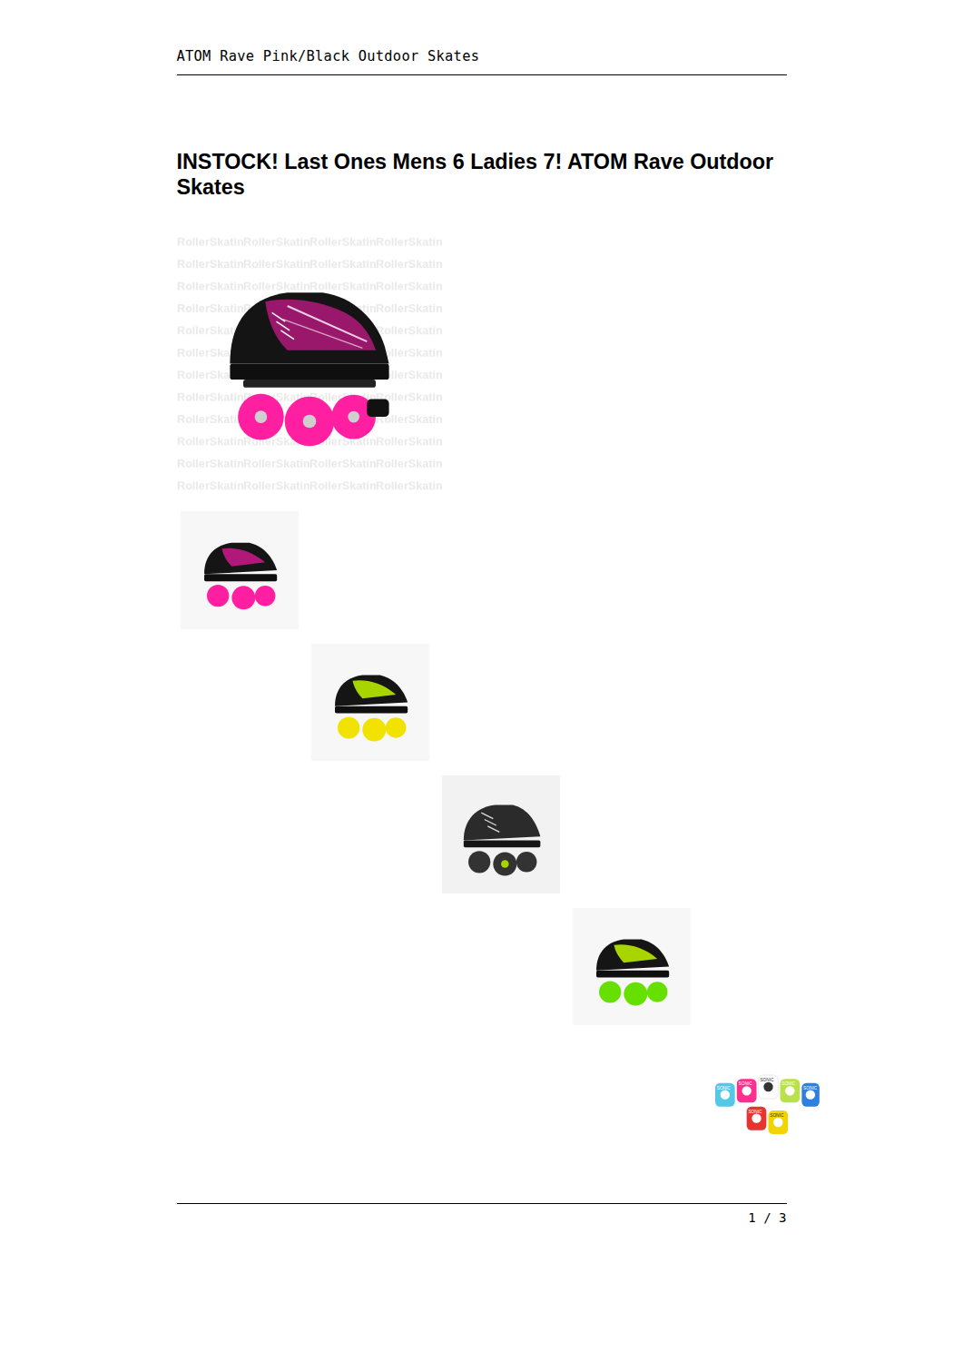ATOM Rave Pink/Black Outdoor Skates
INSTOCK! Last Ones Mens 6 Ladies 7! ATOM Rave Outdoor Skates
1 / 3